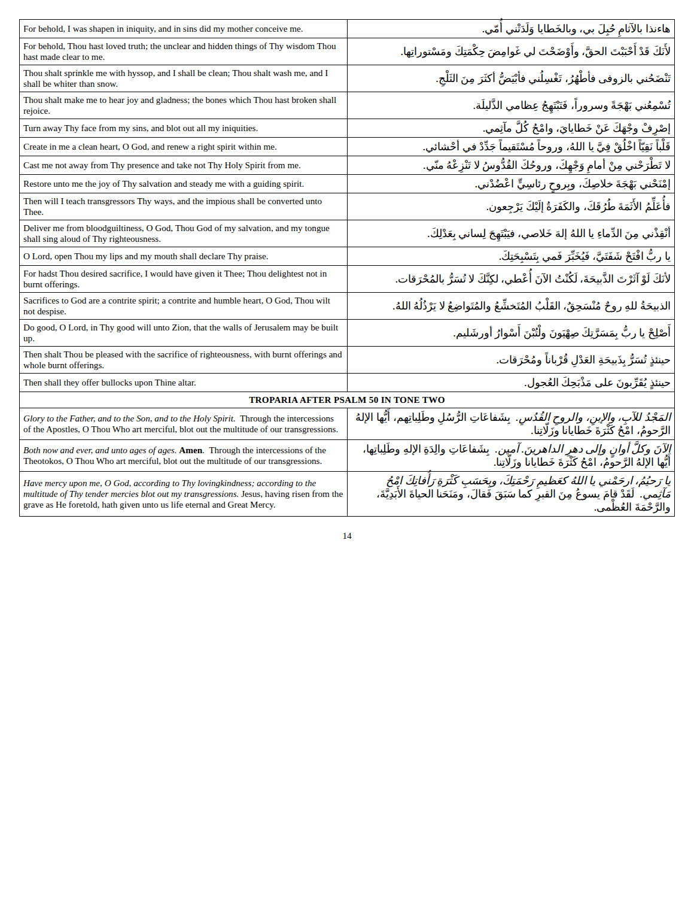| For behold, I was shapen in iniquity, and in sins did my mother conceive me. | هاءنذا بالآثامِ حُبِلَ بي، وبالخَطايا وَلَدَتْني أُمّي. |
| For behold, Thou hast loved truth; the unclear and hidden things of Thy wisdom Thou hast made clear to me. | لأَنَكَ قَدْ أَحْبَبْتَ الحقَّ، وأَوْضَحْتَ لي غَوامِضَ حِكْمَتِكَ ومَسْتوراتِها. |
| Thou shalt sprinkle me with hyssop, and I shall be clean; Thou shalt wash me, and I shall be whiter than snow. | تَنْضَحُني بالزوفى فأطْهُرُ، تَغْسِلُني فأبْيَضُّ أكثَرَ مِنَ الثَلْجِ. |
| Thou shalt make me to hear joy and gladness; the bones which Thou hast broken shall rejoice. | تُسْمِعُني بَهْجَةً وسروراً، فَتَبْتَهِجُ عِظامي الذَّليلَة. |
| Turn away Thy face from my sins, and blot out all my iniquities. | إصْرِفْ وجْهَكَ عَنْ خَطايايَ، وامْحُ كُلَّ مآثِمي. |
| Create in me a clean heart, O God, and renew a right spirit within me. | قَلْباً نَقِيّاً اخْلُقْ فِيَّ يا اللهُ، وروحاً مُسْتَقيماً جَدِّدْ في أحْشائي. |
| Cast me not away from Thy presence and take not Thy Holy Spirit from me. | لا تَطْرَحْني مِنْ أمامِ وَجْهِكَ، وروحُكَ القُدُّوسُ لا تَنْزِعْهُ منّي. |
| Restore unto me the joy of Thy salvation and steady me with a guiding spirit. | إمْنَحْني بَهْجَةَ خلاصِكَ، وبِروحٍ رئاسِيٍّ اعْضُدْني. |
| Then will I teach transgressors Thy ways, and the impious shall be converted unto Thee. | فأُعَلِّمُ الأَثَمَةَ طُرُقَكَ، والكَفَرَةُ إلَيْكَ يَرْجِعون. |
| Deliver me from bloodguiltiness, O God, Thou God of my salvation, and my tongue shall sing aloud of Thy righteousness. | أنْقِذْني مِنَ الدِّماءِ يا اللهُ إلهَ خَلاصي، فيَبْتَهِجَ لِساني بِعَدْلِكَ. |
| O Lord, open Thou my lips and my mouth shall declare Thy praise. | يا ربُّ افْتَحْ شَفَتَيَّ، فَيُخَبِّرَ فَمي بِتَسْبِحَتِكَ. |
| For hadst Thou desired sacrifice, I would have given it Thee; Thou delightest not in burnt offerings. | لأنَكَ لَوْ آثَرْتَ الذَّبيحَةَ، لَكُنْتُ الآنَ أُعْطي، لكِنَّكَ لا تُسَرُّ بالمُحْرَقات. |
| Sacrifices to God are a contrite spirit; a contrite and humble heart, O God, Thou wilt not despise. | الذبيحَةُ للهِ روحٌ مُنْسَحِقٌ، القَلْبُ المُتَخشِّعُ والمُتَواضِعُ لا يَرْذُلُهُ اللهُ. |
| Do good, O Lord, in Thy good will unto Zion, that the walls of Jerusalem may be built up. | أَصْلِحْ يا ربُّ بِمَسَرَّتِكَ صِهْيَونَ ولْتُبْنَ أَسْوارُ أورشَليم. |
| Then shalt Thou be pleased with the sacrifice of righteousness, with burnt offerings and whole burnt offerings. | حينئذٍ تُسَرُّ بِذَبيحَةِ العَدْلِ قُرْباناً ومُحْرَقات. |
| Then shall they offer bullocks upon Thine altar. | حينئذٍ يُقَرِّبونَ على مَذْبَحِكَ العُجول. |
| TROPARIA AFTER PSALM 50 IN TONE TWO |
| Glory to the Father, and to the Son, and to the Holy Spirit. Through the intercessions of the Apostles, O Thou Who art merciful, blot out the multitude of our transgressions. | المَجْدُ للآبِ، والإبنِ، والروحِ القُدُسِ. بِشَفاعَاتِ الرُّسُلِ وطَلِباتِهم، أَيُّها الإلهُ الرَّحومُ، امْحُ كَثْرَةَ خَطايانا وزَلّاتِنا. |
| Both now and ever, and unto ages of ages. Amen . Through the intercessions of the Theotokos, O Thou Who art merciful, blot out the multitude of our transgressions. | الآنَ وكلَّ أوانٍ وإلى دهرِ الداهرينَ. آمين. بِشَفاعَاتِ والِدَةِ الإلهِ وطَلِباتِها، أَيُّها الإلهُ الرَّحومُ، امْحُ كَثْرَةَ خَطايانا وزَلّاتِنا. |
| Have mercy upon me, O God, according to Thy lovingkindness; according to the multitude of Thy tender mercies blot out my transgressions. Jesus, having risen from the grave as He foretold, hath given unto us life eternal and Great Mercy. | يا رَحيُمُ، ارحَمْني يا اللهُ كعَظيمِ رَحْمَتِكَ، وبِحَسَبِ كَثْرَةِ رَأُفاتِكَ امْحُ مَآثِمي. لَقَدْ قامَ يسوعُ مِنَ القبرِ كما سَبَقَ فَقالَ، ومَنَحَنا الحياةَ الأَبَدِيَّةَ، والرَّحْمَةَ العُظْمى. |
14